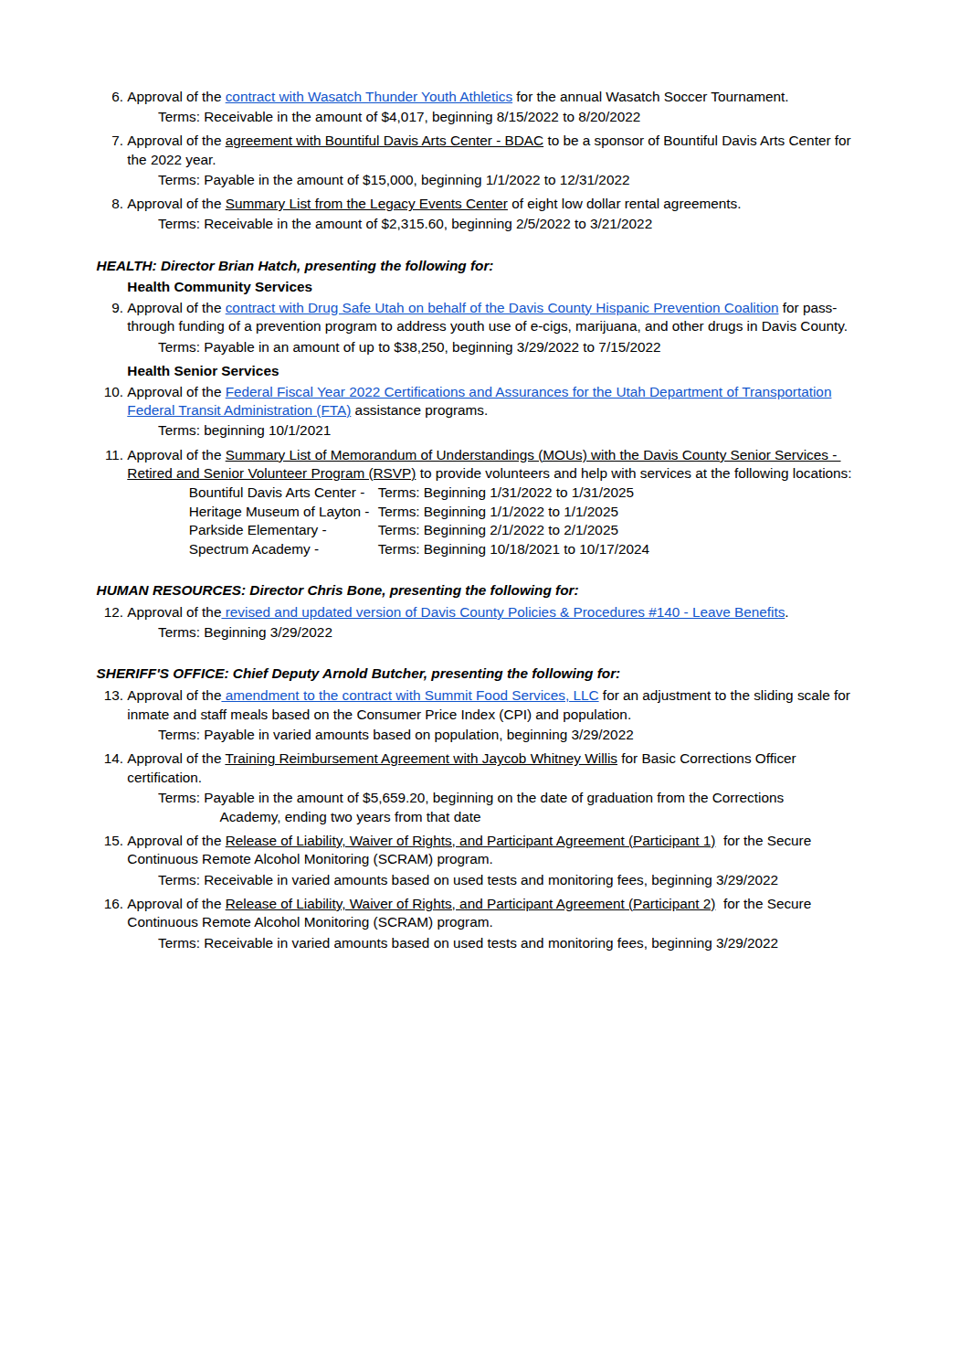Approval of the contract with Wasatch Thunder Youth Athletics for the annual Wasatch Soccer Tournament.
Terms: Receivable in the amount of $4,017, beginning 8/15/2022 to 8/20/2022
Approval of the agreement with Bountiful Davis Arts Center - BDAC to be a sponsor of Bountiful Davis Arts Center for the 2022 year.
Terms: Payable in the amount of $15,000, beginning 1/1/2022 to 12/31/2022
Approval of the Summary List from the Legacy Events Center of eight low dollar rental agreements.
Terms: Receivable in the amount of $2,315.60, beginning 2/5/2022 to 3/21/2022
HEALTH: Director Brian Hatch, presenting the following for:
Health Community Services
Approval of the contract with Drug Safe Utah on behalf of the Davis County Hispanic Prevention Coalition for pass-through funding of a prevention program to address youth use of e-cigs, marijuana, and other drugs in Davis County.
Terms: Payable in an amount of up to $38,250, beginning 3/29/2022 to 7/15/2022
Health Senior Services
Approval of the Federal Fiscal Year 2022 Certifications and Assurances for the Utah Department of Transportation Federal Transit Administration (FTA) assistance programs.
Terms: beginning 10/1/2021
Approval of the Summary List of Memorandum of Understandings (MOUs) with the Davis County Senior Services - Retired and Senior Volunteer Program (RSVP) to provide volunteers and help with services at the following locations:
| Bountiful Davis Arts Center - | Terms: Beginning 1/31/2022 to 1/31/2025 |
| Heritage Museum of Layton - | Terms: Beginning 1/1/2022 to 1/1/2025 |
| Parkside Elementary - | Terms: Beginning 2/1/2022 to 2/1/2025 |
| Spectrum Academy - | Terms: Beginning 10/18/2021 to 10/17/2024 |
HUMAN RESOURCES: Director Chris Bone, presenting the following for:
Approval of the revised and updated version of Davis County Policies & Procedures #140 - Leave Benefits.
Terms: Beginning 3/29/2022
SHERIFF'S OFFICE: Chief Deputy Arnold Butcher, presenting the following for:
Approval of the amendment to the contract with Summit Food Services, LLC for an adjustment to the sliding scale for inmate and staff meals based on the Consumer Price Index (CPI) and population.
Terms: Payable in varied amounts based on population, beginning 3/29/2022
Approval of the Training Reimbursement Agreement with Jaycob Whitney Willis for Basic Corrections Officer certification.
Terms: Payable in the amount of $5,659.20, beginning on the date of graduation from the Corrections
Academy, ending two years from that date
Approval of the Release of Liability, Waiver of Rights, and Participant Agreement (Participant 1) for the Secure Continuous Remote Alcohol Monitoring (SCRAM) program.
Terms: Receivable in varied amounts based on used tests and monitoring fees, beginning 3/29/2022
Approval of the Release of Liability, Waiver of Rights, and Participant Agreement (Participant 2) for the Secure Continuous Remote Alcohol Monitoring (SCRAM) program.
Terms: Receivable in varied amounts based on used tests and monitoring fees, beginning 3/29/2022